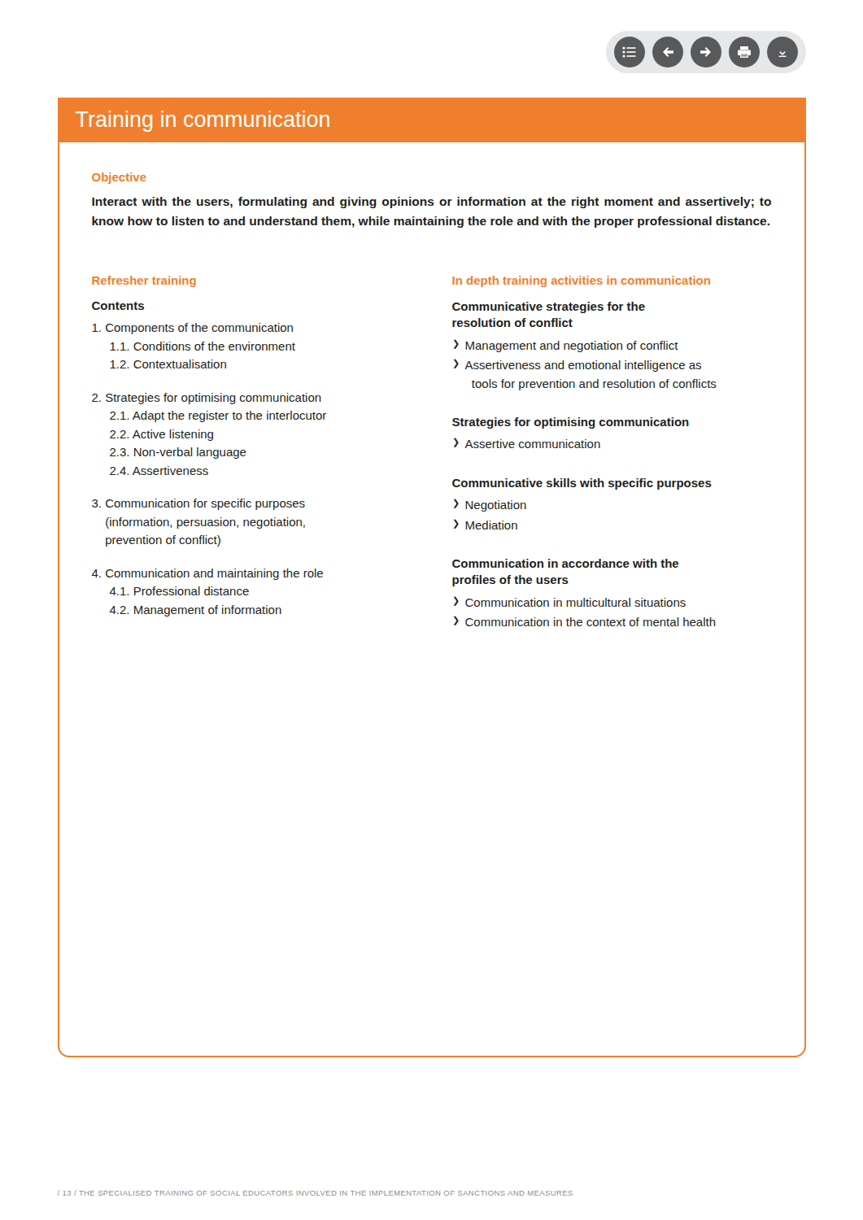Training in communication
Objective
Interact with the users, formulating and giving opinions or information at the right moment and assertively; to know how to listen to and understand them, while maintaining the role and with the proper professional distance.
Refresher training
Contents
1. Components of the communication
1.1. Conditions of the environment
1.2. Contextualisation
2. Strategies for optimising communication
2.1. Adapt the register to the interlocutor
2.2. Active listening
2.3. Non-verbal language
2.4. Assertiveness
3. Communication for specific purposes
(information, persuasion, negotiation,
prevention of conflict)
4. Communication and maintaining the role
4.1. Professional distance
4.2. Management of information
In depth training activities in communication
Communicative strategies for the
resolution of conflict
Management and negotiation of conflict
Assertiveness and emotional intelligence as
tools for prevention and resolution of conflicts
Strategies for optimising communication
Assertive communication
Communicative skills with specific purposes
Negotiation
Mediation
Communication in accordance with the
profiles of the users
Communication in multicultural situations
Communication in the context of mental health
/ 13 / The specialised training of social educators involved in the implementation of sanctions and measures